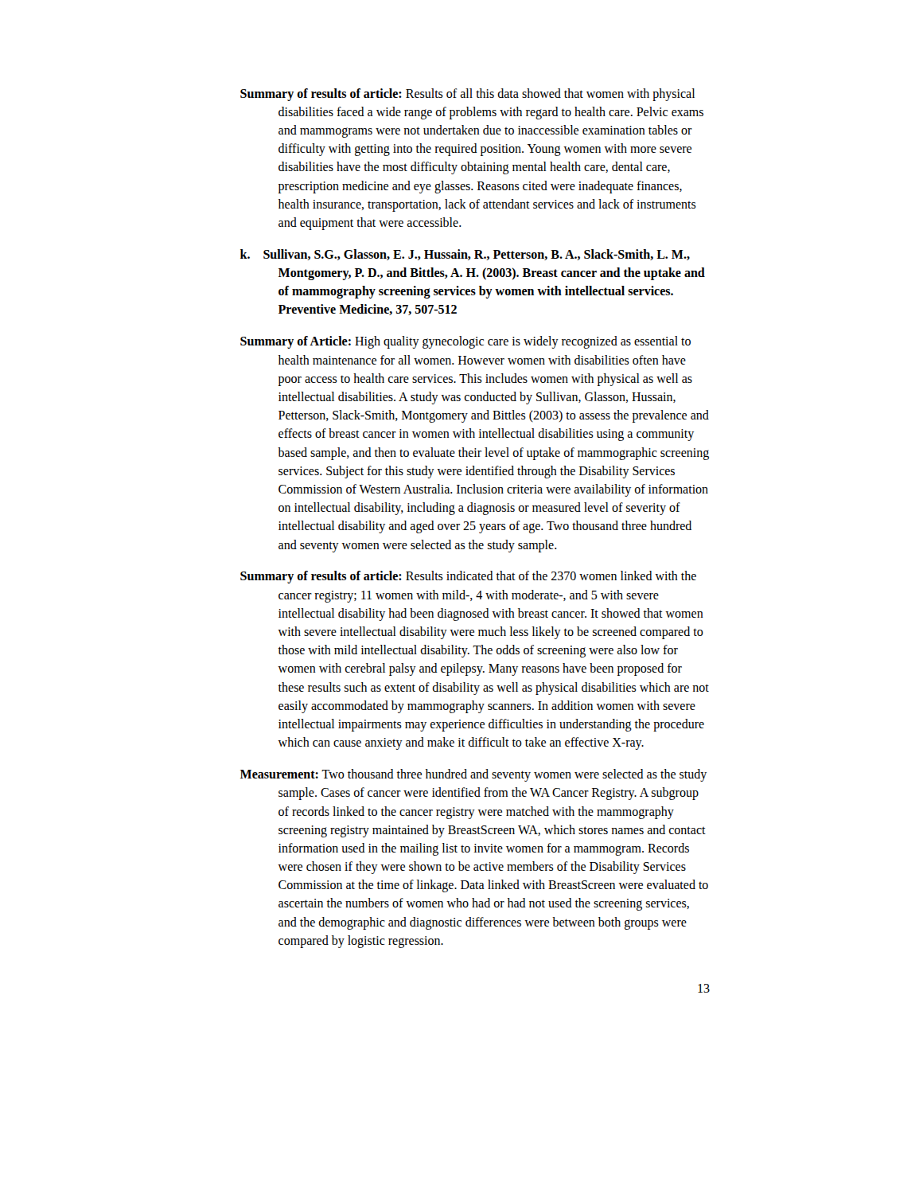Summary of results of article: Results of all this data showed that women with physical disabilities faced a wide range of problems with regard to health care. Pelvic exams and mammograms were not undertaken due to inaccessible examination tables or difficulty with getting into the required position. Young women with more severe disabilities have the most difficulty obtaining mental health care, dental care, prescription medicine and eye glasses. Reasons cited were inadequate finances, health insurance, transportation, lack of attendant services and lack of instruments and equipment that were accessible.
k. Sullivan, S.G., Glasson, E. J., Hussain, R., Petterson, B. A., Slack-Smith, L. M., Montgomery, P. D., and Bittles, A. H. (2003). Breast cancer and the uptake and of mammography screening services by women with intellectual services. Preventive Medicine, 37, 507-512
Summary of Article: High quality gynecologic care is widely recognized as essential to health maintenance for all women. However women with disabilities often have poor access to health care services. This includes women with physical as well as intellectual disabilities. A study was conducted by Sullivan, Glasson, Hussain, Petterson, Slack-Smith, Montgomery and Bittles (2003) to assess the prevalence and effects of breast cancer in women with intellectual disabilities using a community based sample, and then to evaluate their level of uptake of mammographic screening services. Subject for this study were identified through the Disability Services Commission of Western Australia. Inclusion criteria were availability of information on intellectual disability, including a diagnosis or measured level of severity of intellectual disability and aged over 25 years of age. Two thousand three hundred and seventy women were selected as the study sample.
Summary of results of article: Results indicated that of the 2370 women linked with the cancer registry; 11 women with mild-, 4 with moderate-, and 5 with severe intellectual disability had been diagnosed with breast cancer. It showed that women with severe intellectual disability were much less likely to be screened compared to those with mild intellectual disability. The odds of screening were also low for women with cerebral palsy and epilepsy. Many reasons have been proposed for these results such as extent of disability as well as physical disabilities which are not easily accommodated by mammography scanners. In addition women with severe intellectual impairments may experience difficulties in understanding the procedure which can cause anxiety and make it difficult to take an effective X-ray.
Measurement: Two thousand three hundred and seventy women were selected as the study sample. Cases of cancer were identified from the WA Cancer Registry. A subgroup of records linked to the cancer registry were matched with the mammography screening registry maintained by BreastScreen WA, which stores names and contact information used in the mailing list to invite women for a mammogram. Records were chosen if they were shown to be active members of the Disability Services Commission at the time of linkage. Data linked with BreastScreen were evaluated to ascertain the numbers of women who had or had not used the screening services, and the demographic and diagnostic differences were between both groups were compared by logistic regression.
13